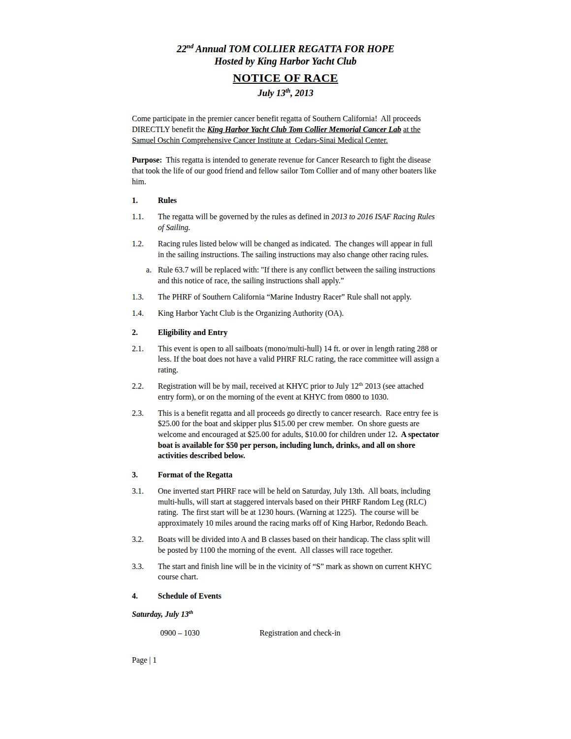22nd Annual TOM COLLIER REGATTA FOR HOPE
Hosted by King Harbor Yacht Club
NOTICE OF RACE
July 13th, 2013
Come participate in the premier cancer benefit regatta of Southern California! All proceeds DIRECTLY benefit the King Harbor Yacht Club Tom Collier Memorial Cancer Lab at the Samuel Oschin Comprehensive Cancer Institute at Cedars-Sinai Medical Center.
Purpose: This regatta is intended to generate revenue for Cancer Research to fight the disease that took the life of our good friend and fellow sailor Tom Collier and of many other boaters like him.
1.
Rules
1.1.
The regatta will be governed by the rules as defined in 2013 to 2016 ISAF Racing Rules of Sailing.
1.2.
Racing rules listed below will be changed as indicated. The changes will appear in full in the sailing instructions. The sailing instructions may also change other racing rules.
a.
Rule 63.7 will be replaced with: "If there is any conflict between the sailing instructions and this notice of race, the sailing instructions shall apply.”
1.3.
The PHRF of Southern California “Marine Industry Racer” Rule shall not apply.
1.4.
King Harbor Yacht Club is the Organizing Authority (OA).
2.
Eligibility and Entry
2.1.
This event is open to all sailboats (mono/multi-hull) 14 ft. or over in length rating 288 or less. If the boat does not have a valid PHRF RLC rating, the race committee will assign a rating.
2.2.
Registration will be by mail, received at KHYC prior to July 12th 2013 (see attached entry form), or on the morning of the event at KHYC from 0800 to 1030.
2.3.
This is a benefit regatta and all proceeds go directly to cancer research. Race entry fee is $25.00 for the boat and skipper plus $15.00 per crew member. On shore guests are welcome and encouraged at $25.00 for adults, $10.00 for children under 12. A spectator boat is available for $50 per person, including lunch, drinks, and all on shore activities described below.
3.
Format of the Regatta
3.1.
One inverted start PHRF race will be held on Saturday, July 13th. All boats, including multi-hulls, will start at staggered intervals based on their PHRF Random Leg (RLC) rating. The first start will be at 1230 hours. (Warning at 1225). The course will be approximately 10 miles around the racing marks off of King Harbor, Redondo Beach.
3.2.
Boats will be divided into A and B classes based on their handicap. The class split will be posted by 1100 the morning of the event. All classes will race together.
3.3.
The start and finish line will be in the vicinity of “S” mark as shown on current KHYC course chart.
4.
Schedule of Events
Saturday, July 13th
0900 – 1030
Registration and check-in
Page | 1